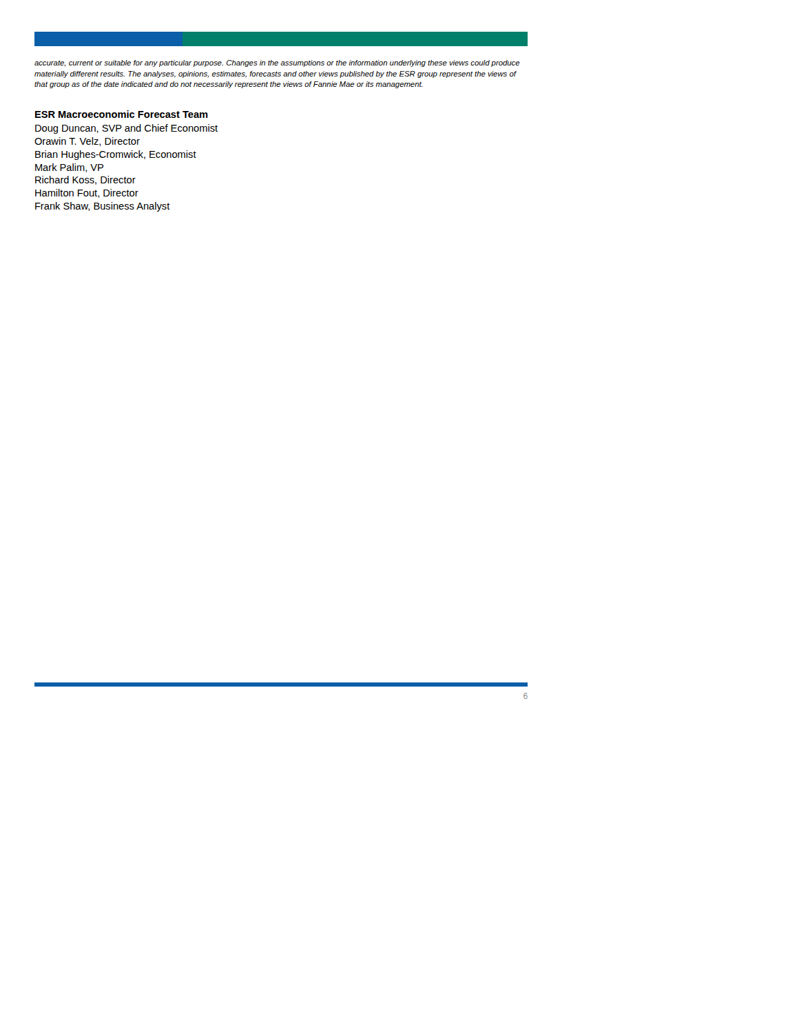accurate, current or suitable for any particular purpose. Changes in the assumptions or the information underlying these views could produce materially different results. The analyses, opinions, estimates, forecasts and other views published by the ESR group represent the views of that group as of the date indicated and do not necessarily represent the views of Fannie Mae or its management.
ESR Macroeconomic Forecast Team
Doug Duncan, SVP and Chief Economist
Orawin T. Velz, Director
Brian Hughes-Cromwick, Economist
Mark Palim, VP
Richard Koss, Director
Hamilton Fout, Director
Frank Shaw, Business Analyst
6